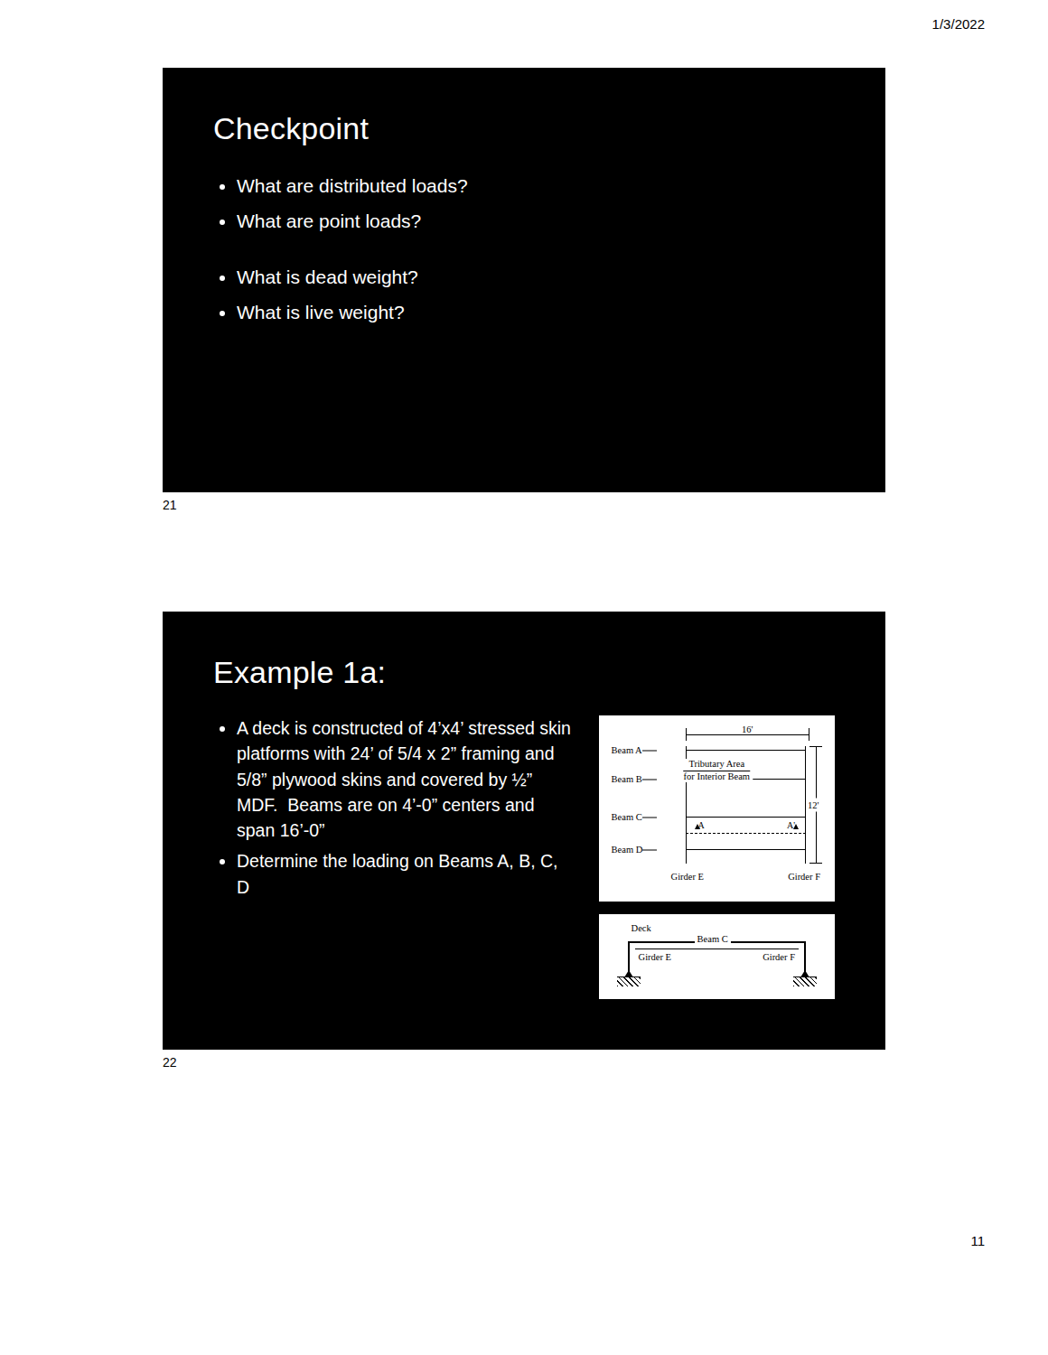1/3/2022
Checkpoint
What are distributed loads?
What are point loads?
What is dead weight?
What is live weight?
21
Example 1a:
A deck is constructed of 4’x4’ stressed skin platforms with 24’ of 5/4 x 2” framing and 5/8” plywood skins and covered by ½” MDF. Beams are on 4’-0” centers and span 16’-0”
Determine the loading on Beams A, B, C, D
16'
12'
Beam A
Beam B
Beam C
Beam D
Tributary Area for Interior Beam
A
A'
Girder E
Girder F
Deck
Beam C
Girder E
Girder F
22
11